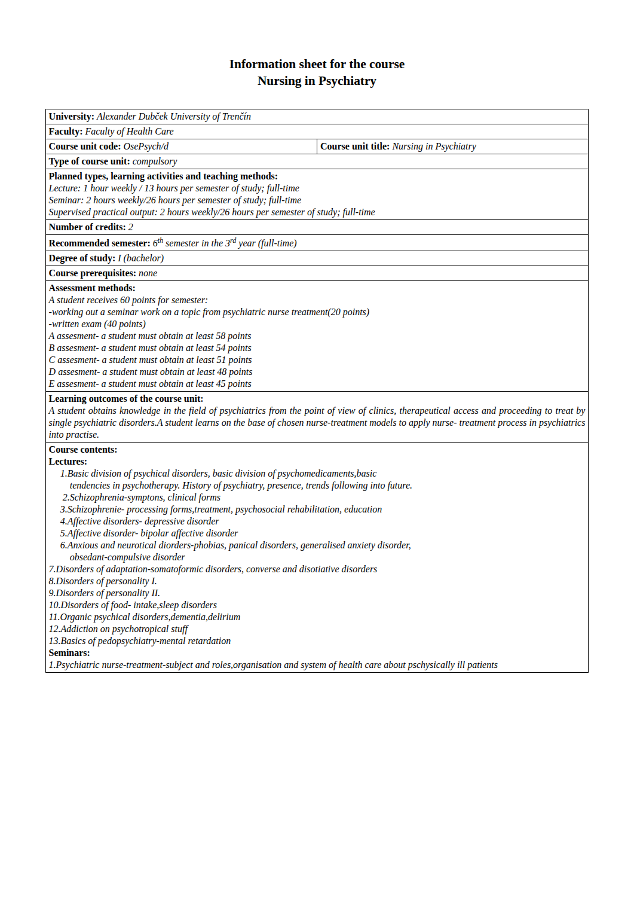Information sheet for the course
Nursing in Psychiatry
| University: Alexander Dubček University of Trenčín |
| Faculty: Faculty of Health Care |
| Course unit code: OsePsych/d | Course unit title: Nursing in Psychiatry |
| Type of course unit: compulsory |
| Planned types, learning activities and teaching methods: Lecture: 1 hour weekly / 13 hours per semester of study; full-time Seminar: 2 hours weekly/26 hours per semester of study; full-time Supervised practical output: 2 hours weekly/26 hours per semester of study; full-time |
| Number of credits: 2 |
| Recommended semester: 6 th semester in the 3 rd year (full-time) |
| Degree of study: I (bachelor) |
| Course prerequisites: none |
| Assessment methods: A student receives 60 points for semester: -working out a seminar work on a topic from psychiatric nurse treatment(20 points) -written exam (40 points) A assesment- a student must obtain at least 58 points B assesment- a student must obtain at least 54 points C assesment- a student must obtain at least 51 points D assesment- a student must obtain at least 48 points E assesment- a student must obtain at least 45 points |
| Learning outcomes of the course unit: A student obtains knowledge in the field of psychiatrics from the point of view of clinics, therapeutical access and proceeding to treat by single psychiatric disorders.A student learns on the base of chosen nurse-treatment models to apply nurse- treatment process in psychiatrics into practise. |
| Course contents: Lectures: 1.Basic division of psychical disorders, basic division of psychomedicaments,basic tendencies in psychotherapy. History of psychiatry, presence, trends following into future. 2.Schizophrenia-symptons, clinical forms 3.Schizophrenie- processing forms,treatment, psychosocial rehabilitation, education 4.Affective disorders- depressive disorder 5.Affective disorder- bipolar affective disorder 6.Anxious and neurotical diorders-phobias, panical disorders, generalised anxiety disorder, obsedant-compulsive disorder 7.Disorders of adaptation-somatoformic disorders, converse and disotiative disorders 8.Disorders of personality I. 9.Disorders of personality II. 10.Disorders of food- intake,sleep disorders 11.Organic psychical disorders,dementia,delirium 12.Addiction on psychotropical stuff 13.Basics of pedopsychiatry-mental retardation Seminars: 1.Psychiatric nurse-treatment-subject and roles,organisation and system of health care about pschysically ill patients |